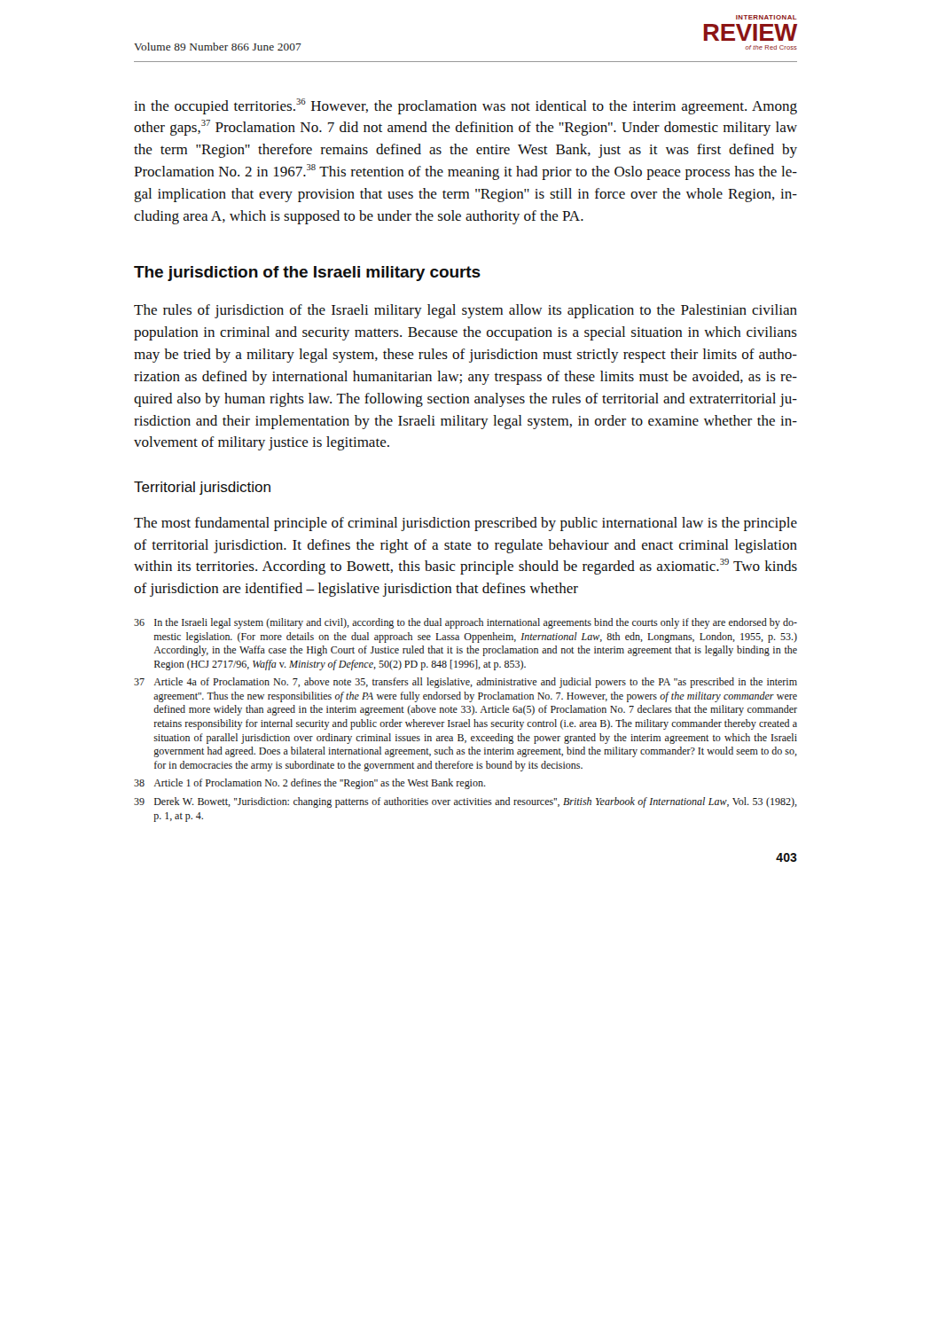INTERNATIONAL REVIEW of the Red Cross
Volume 89 Number 866 June 2007
in the occupied territories.36 However, the proclamation was not identical to the interim agreement. Among other gaps,37 Proclamation No. 7 did not amend the definition of the ''Region''. Under domestic military law the term ''Region'' therefore remains defined as the entire West Bank, just as it was first defined by Proclamation No. 2 in 1967.38 This retention of the meaning it had prior to the Oslo peace process has the legal implication that every provision that uses the term ''Region'' is still in force over the whole Region, including area A, which is supposed to be under the sole authority of the PA.
The jurisdiction of the Israeli military courts
The rules of jurisdiction of the Israeli military legal system allow its application to the Palestinian civilian population in criminal and security matters. Because the occupation is a special situation in which civilians may be tried by a military legal system, these rules of jurisdiction must strictly respect their limits of authorization as defined by international humanitarian law; any trespass of these limits must be avoided, as is required also by human rights law. The following section analyses the rules of territorial and extraterritorial jurisdiction and their implementation by the Israeli military legal system, in order to examine whether the involvement of military justice is legitimate.
Territorial jurisdiction
The most fundamental principle of criminal jurisdiction prescribed by public international law is the principle of territorial jurisdiction. It defines the right of a state to regulate behaviour and enact criminal legislation within its territories. According to Bowett, this basic principle should be regarded as axiomatic.39 Two kinds of jurisdiction are identified – legislative jurisdiction that defines whether
36 In the Israeli legal system (military and civil), according to the dual approach international agreements bind the courts only if they are endorsed by domestic legislation. (For more details on the dual approach see Lassa Oppenheim, International Law, 8th edn, Longmans, London, 1955, p. 53.) Accordingly, in the Waffa case the High Court of Justice ruled that it is the proclamation and not the interim agreement that is legally binding in the Region (HCJ 2717/96, Waffa v. Ministry of Defence, 50(2) PD p. 848 [1996], at p. 853).
37 Article 4a of Proclamation No. 7, above note 35, transfers all legislative, administrative and judicial powers to the PA ''as prescribed in the interim agreement''. Thus the new responsibilities of the PA were fully endorsed by Proclamation No. 7. However, the powers of the military commander were defined more widely than agreed in the interim agreement (above note 33). Article 6a(5) of Proclamation No. 7 declares that the military commander retains responsibility for internal security and public order wherever Israel has security control (i.e. area B). The military commander thereby created a situation of parallel jurisdiction over ordinary criminal issues in area B, exceeding the power granted by the interim agreement to which the Israeli government had agreed. Does a bilateral international agreement, such as the interim agreement, bind the military commander? It would seem to do so, for in democracies the army is subordinate to the government and therefore is bound by its decisions.
38 Article 1 of Proclamation No. 2 defines the ''Region'' as the West Bank region.
39 Derek W. Bowett, ''Jurisdiction: changing patterns of authorities over activities and resources'', British Yearbook of International Law, Vol. 53 (1982), p. 1, at p. 4.
403